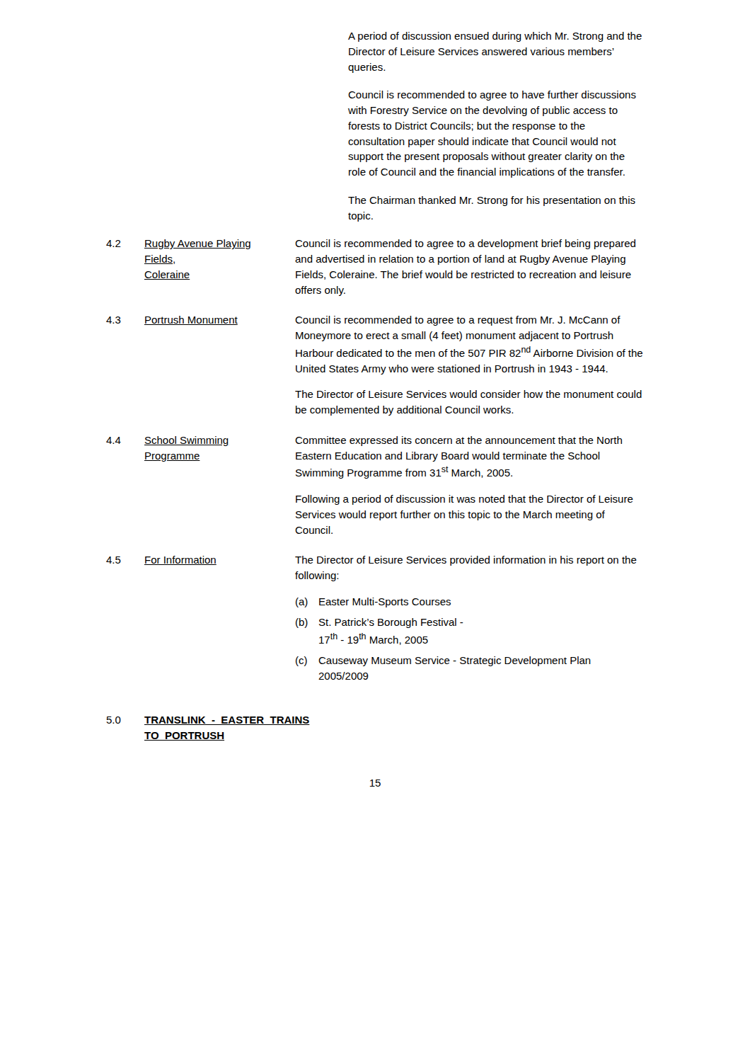A period of discussion ensued during which Mr. Strong and the Director of Leisure Services answered various members’ queries.
Council is recommended to agree to have further discussions with Forestry Service on the devolving of public access to forests to District Councils; but the response to the consultation paper should indicate that Council would not support the present proposals without greater clarity on the role of Council and the financial implications of the transfer.
The Chairman thanked Mr. Strong for his presentation on this topic.
4.2
Rugby Avenue Playing Fields,
Coleraine
Council is recommended to agree to a development brief being prepared and advertised in relation to a portion of land at Rugby Avenue Playing Fields, Coleraine. The brief would be restricted to recreation and leisure offers only.
4.3
Portrush Monument
Council is recommended to agree to a request from Mr. J. McCann of Moneymore to erect a small (4 feet) monument adjacent to Portrush Harbour dedicated to the men of the 507 PIR 82nd Airborne Division of the United States Army who were stationed in Portrush in 1943 - 1944.
The Director of Leisure Services would consider how the monument could be complemented by additional Council works.
4.4
School Swimming Programme
Committee expressed its concern at the announcement that the North Eastern Education and Library Board would terminate the School Swimming Programme from 31st March, 2005.
Following a period of discussion it was noted that the Director of Leisure Services would report further on this topic to the March meeting of Council.
4.5
For Information
The Director of Leisure Services provided information in his report on the following:
(a) Easter Multi-Sports Courses
(b) St. Patrick’s Borough Festival -
17th - 19th March, 2005
(c) Causeway Museum Service - Strategic Development Plan 2005/2009
5.0
Translink - Easter Trains
to Portrush
15